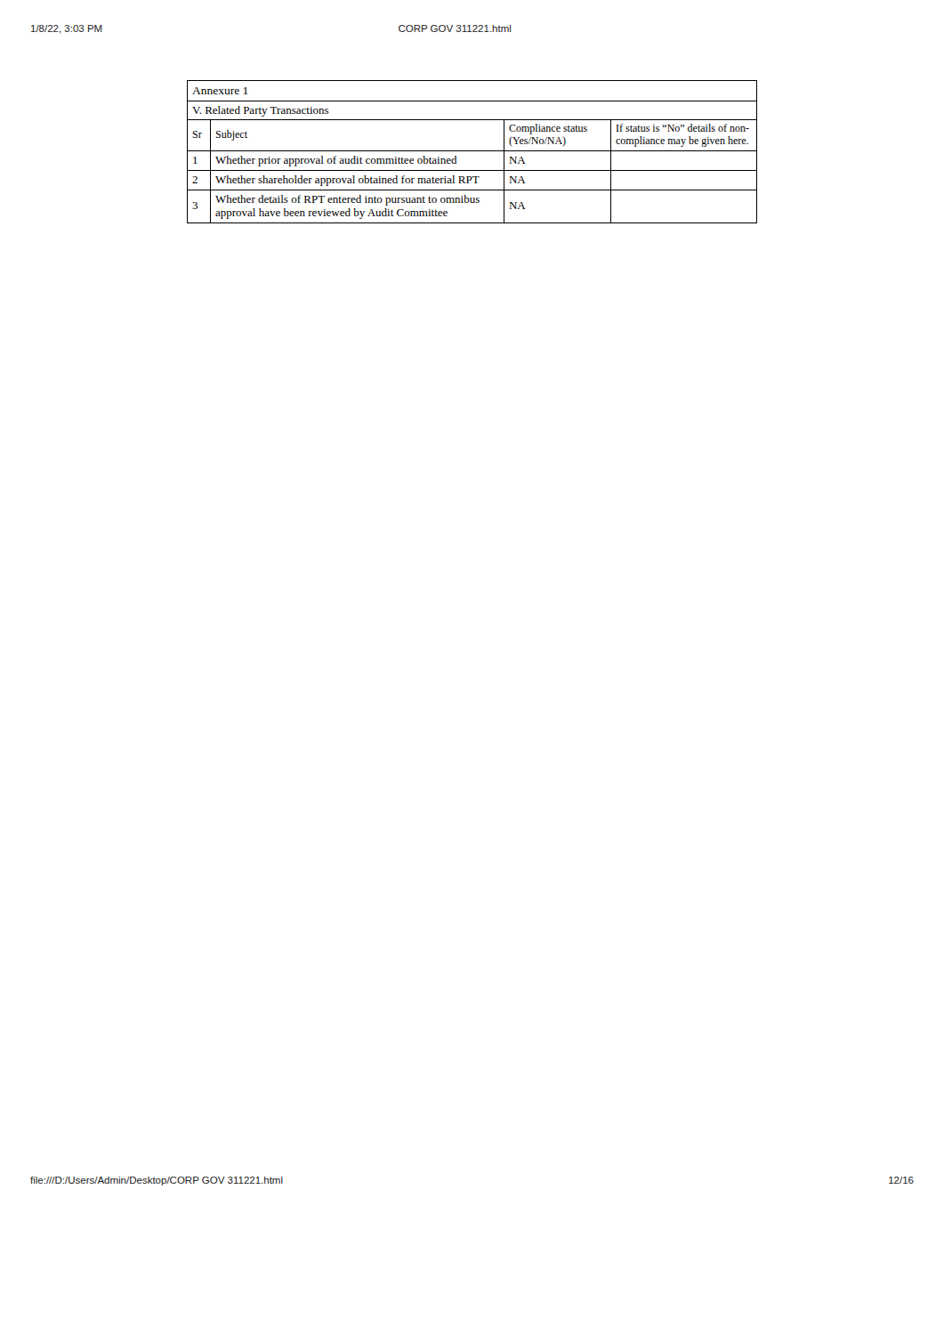1/8/22, 3:03 PM
CORP GOV 311221.html
| Annexure 1 |
| V. Related Party Transactions |
| Sr | Subject | Compliance status (Yes/No/NA) | If status is “No” details of non- compliance may be given here. |
| 1 | Whether prior approval of audit committee obtained | NA | |
| 2 | Whether shareholder approval obtained for material RPT | NA | |
| 3 | Whether details of RPT entered into pursuant to omnibus approval have been reviewed by Audit Committee | NA | |
file:///D:/Users/Admin/Desktop/CORP GOV 311221.html
12/16